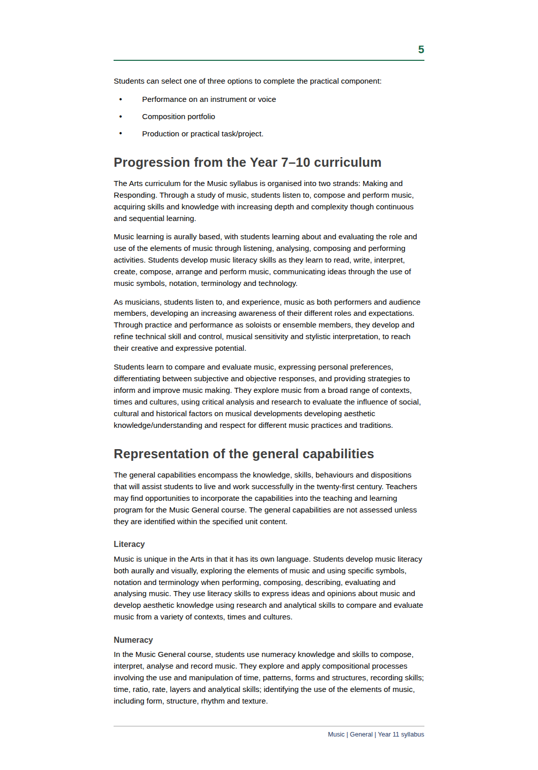5
Students can select one of three options to complete the practical component:
Performance on an instrument or voice
Composition portfolio
Production or practical task/project.
Progression from the Year 7–10 curriculum
The Arts curriculum for the Music syllabus is organised into two strands: Making and Responding. Through a study of music, students listen to, compose and perform music, acquiring skills and knowledge with increasing depth and complexity though continuous and sequential learning.
Music learning is aurally based, with students learning about and evaluating the role and use of the elements of music through listening, analysing, composing and performing activities. Students develop music literacy skills as they learn to read, write, interpret, create, compose, arrange and perform music, communicating ideas through the use of music symbols, notation, terminology and technology.
As musicians, students listen to, and experience, music as both performers and audience members, developing an increasing awareness of their different roles and expectations. Through practice and performance as soloists or ensemble members, they develop and refine technical skill and control, musical sensitivity and stylistic interpretation, to reach their creative and expressive potential.
Students learn to compare and evaluate music, expressing personal preferences, differentiating between subjective and objective responses, and providing strategies to inform and improve music making. They explore music from a broad range of contexts, times and cultures, using critical analysis and research to evaluate the influence of social, cultural and historical factors on musical developments developing aesthetic knowledge/understanding and respect for different music practices and traditions.
Representation of the general capabilities
The general capabilities encompass the knowledge, skills, behaviours and dispositions that will assist students to live and work successfully in the twenty-first century. Teachers may find opportunities to incorporate the capabilities into the teaching and learning program for the Music General course. The general capabilities are not assessed unless they are identified within the specified unit content.
Literacy
Music is unique in the Arts in that it has its own language. Students develop music literacy both aurally and visually, exploring the elements of music and using specific symbols, notation and terminology when performing, composing, describing, evaluating and analysing music. They use literacy skills to express ideas and opinions about music and develop aesthetic knowledge using research and analytical skills to compare and evaluate music from a variety of contexts, times and cultures.
Numeracy
In the Music General course, students use numeracy knowledge and skills to compose, interpret, analyse and record music. They explore and apply compositional processes involving the use and manipulation of time, patterns, forms and structures, recording skills; time, ratio, rate, layers and analytical skills; identifying the use of the elements of music, including form, structure, rhythm and texture.
Music | General | Year 11 syllabus